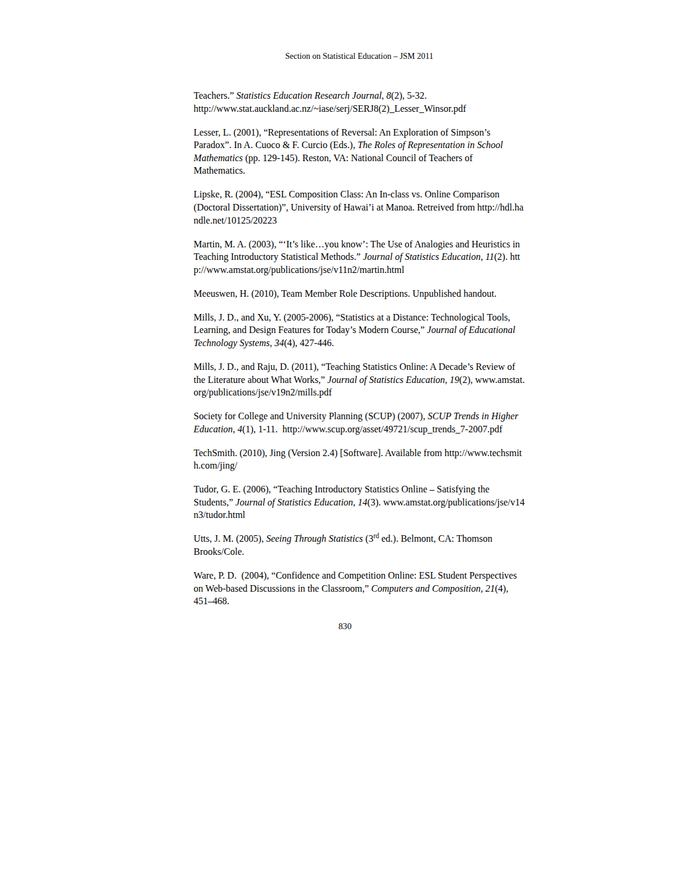Section on Statistical Education – JSM 2011
Teachers.” Statistics Education Research Journal, 8(2), 5-32.
http://www.stat.auckland.ac.nz/~iase/serj/SERJ8(2)_Lesser_Winsor.pdf
Lesser, L. (2001), “Representations of Reversal: An Exploration of Simpson’s Paradox”. In A. Cuoco & F. Curcio (Eds.), The Roles of Representation in School Mathematics (pp. 129-145). Reston, VA: National Council of Teachers of Mathematics.
Lipske, R. (2004), “ESL Composition Class: An In-class vs. Online Comparison (Doctoral Dissertation)”, University of Hawai’i at Manoa. Retreived from http://hdl.handle.net/10125/20223
Martin, M. A. (2003), “‘It’s like…you know’: The Use of Analogies and Heuristics in Teaching Introductory Statistical Methods.” Journal of Statistics Education, 11(2). http://www.amstat.org/publications/jse/v11n2/martin.html
Meeuswen, H. (2010), Team Member Role Descriptions. Unpublished handout.
Mills, J. D., and Xu, Y. (2005-2006), “Statistics at a Distance: Technological Tools, Learning, and Design Features for Today’s Modern Course,” Journal of Educational Technology Systems, 34(4), 427-446.
Mills, J. D., and Raju, D. (2011), “Teaching Statistics Online: A Decade’s Review of the Literature about What Works,” Journal of Statistics Education, 19(2), www.amstat.org/publications/jse/v19n2/mills.pdf
Society for College and University Planning (SCUP) (2007), SCUP Trends in Higher Education, 4(1), 1-11. http://www.scup.org/asset/49721/scup_trends_7-2007.pdf
TechSmith. (2010), Jing (Version 2.4) [Software]. Available from http://www.techsmith.com/jing/
Tudor, G. E. (2006), “Teaching Introductory Statistics Online – Satisfying the Students,” Journal of Statistics Education, 14(3). www.amstat.org/publications/jse/v14n3/tudor.html
Utts, J. M. (2005), Seeing Through Statistics (3rd ed.). Belmont, CA: Thomson Brooks/Cole.
Ware, P. D. (2004), “Confidence and Competition Online: ESL Student Perspectives on Web-based Discussions in the Classroom,” Computers and Composition, 21(4), 451–468.
830